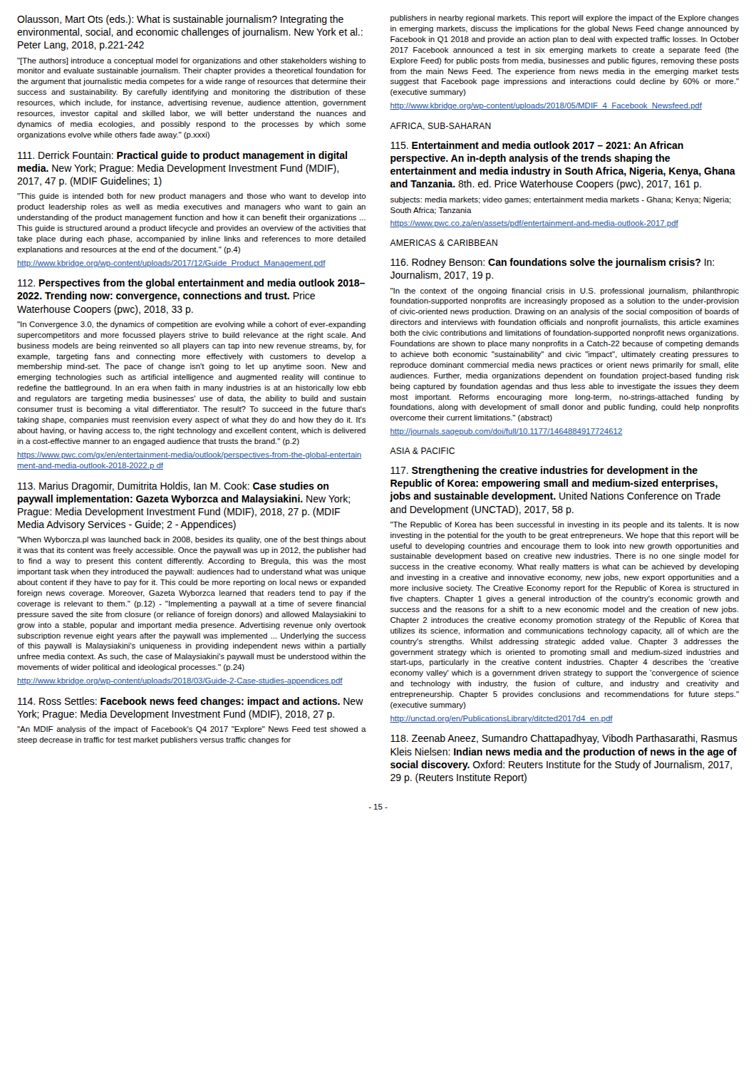Olausson, Mart Ots (eds.): What is sustainable journalism? Integrating the environmental, social, and economic challenges of journalism. New York et al.: Peter Lang, 2018, p.221-242
"[The authors] introduce a conceptual model for organizations and other stakeholders wishing to monitor and evaluate sustainable journalism. Their chapter provides a theoretical foundation for the argument that journalistic media competes for a wide range of resources that determine their success and sustainability. By carefully identifying and monitoring the distribution of these resources, which include, for instance, advertising revenue, audience attention, government resources, investor capital and skilled labor, we will better understand the nuances and dynamics of media ecologies, and possibly respond to the processes by which some organizations evolve while others fade away." (p.xxxi)
111. Derrick Fountain: Practical guide to product management in digital media. New York; Prague: Media Development Investment Fund (MDIF), 2017, 47 p. (MDIF Guidelines; 1)
"This guide is intended both for new product managers and those who want to develop into product leadership roles as well as media executives and managers who want to gain an understanding of the product management function and how it can benefit their organizations ... This guide is structured around a product lifecycle and provides an overview of the activities that take place during each phase, accompanied by inline links and references to more detailed explanations and resources at the end of the document." (p.4)
http://www.kbridge.org/wp-content/uploads/2017/12/Guide_Product_Management.pdf
112. Perspectives from the global entertainment and media outlook 2018–2022. Trending now: convergence, connections and trust. Price Waterhouse Coopers (pwc), 2018, 33 p.
"In Convergence 3.0, the dynamics of competition are evolving while a cohort of ever-expanding supercompetitors and more focussed players strive to build relevance at the right scale. And business models are being reinvented so all players can tap into new revenue streams, by, for example, targeting fans and connecting more effectively with customers to develop a membership mind-set. The pace of change isn't going to let up anytime soon. New and emerging technologies such as artificial intelligence and augmented reality will continue to redefine the battleground. In an era when faith in many industries is at an historically low ebb and regulators are targeting media businesses' use of data, the ability to build and sustain consumer trust is becoming a vital differentiator. The result? To succeed in the future that's taking shape, companies must reenvision every aspect of what they do and how they do it. It's about having, or having access to, the right technology and excellent content, which is delivered in a cost-effective manner to an engaged audience that trusts the brand." (p.2)
https://www.pwc.com/gx/en/entertainment-media/outlook/perspectives-from-the-global-entertainment-and-media-outlook-2018-2022.p df
113. Marius Dragomir, Dumitrita Holdis, Ian M. Cook: Case studies on paywall implementation: Gazeta Wyborzca and Malaysiakini. New York; Prague: Media Development Investment Fund (MDIF), 2018, 27 p. (MDIF Media Advisory Services - Guide; 2 - Appendices)
"When Wyborcza.pl was launched back in 2008, besides its quality, one of the best things about it was that its content was freely accessible. Once the paywall was up in 2012, the publisher had to find a way to present this content differently. According to Bregula, this was the most important task when they introduced the paywall: audiences had to understand what was unique about content if they have to pay for it. This could be more reporting on local news or expanded foreign news coverage. Moreover, Gazeta Wyborzca learned that readers tend to pay if the coverage is relevant to them." (p.12) - "Implementing a paywall at a time of severe financial pressure saved the site from closure (or reliance of foreign donors) and allowed Malaysiakini to grow into a stable, popular and important media presence. Advertising revenue only overtook subscription revenue eight years after the paywall was implemented ... Underlying the success of this paywall is Malaysiakini's uniqueness in providing independent news within a partially unfree media context. As such, the case of Malaysiakini's paywall must be understood within the movements of wider political and ideological processes." (p.24)
http://www.kbridge.org/wp-content/uploads/2018/03/Guide-2-Case-studies-appendices.pdf
114. Ross Settles: Facebook news feed changes: impact and actions. New York; Prague: Media Development Investment Fund (MDIF), 2018, 27 p.
"An MDIF analysis of the impact of Facebook's Q4 2017 "Explore" News Feed test showed a steep decrease in traffic for test market publishers versus traffic changes for
publishers in nearby regional markets. This report will explore the impact of the Explore changes in emerging markets, discuss the implications for the global News Feed change announced by Facebook in Q1 2018 and provide an action plan to deal with expected traffic losses. In October 2017 Facebook announced a test in six emerging markets to create a separate feed (the Explore Feed) for public posts from media, businesses and public figures, removing these posts from the main News Feed. The experience from news media in the emerging market tests suggest that Facebook page impressions and interactions could decline by 60% or more." (executive summary)
http://www.kbridge.org/wp-content/uploads/2018/05/MDIF_4_Facebook_Newsfeed.pdf
AFRICA, SUB-SAHARAN
115. Entertainment and media outlook 2017 – 2021: An African perspective. An in-depth analysis of the trends shaping the entertainment and media industry in South Africa, Nigeria, Kenya, Ghana and Tanzania. 8th. ed. Price Waterhouse Coopers (pwc), 2017, 161 p.
subjects: media markets; video games; entertainment media markets - Ghana; Kenya; Nigeria; South Africa; Tanzania
https://www.pwc.co.za/en/assets/pdf/entertainment-and-media-outlook-2017.pdf
AMERICAS & CARIBBEAN
116. Rodney Benson: Can foundations solve the journalism crisis? In: Journalism, 2017, 19 p.
"In the context of the ongoing financial crisis in U.S. professional journalism, philanthropic foundation-supported nonprofits are increasingly proposed as a solution to the under-provision of civic-oriented news production. Drawing on an analysis of the social composition of boards of directors and interviews with foundation officials and nonprofit journalists, this article examines both the civic contributions and limitations of foundation-supported nonprofit news organizations. Foundations are shown to place many nonprofits in a Catch-22 because of competing demands to achieve both economic "sustainability" and civic "impact", ultimately creating pressures to reproduce dominant commercial media news practices or orient news primarily for small, elite audiences. Further, media organizations dependent on foundation project-based funding risk being captured by foundation agendas and thus less able to investigate the issues they deem most important. Reforms encouraging more long-term, no-strings-attached funding by foundations, along with development of small donor and public funding, could help nonprofits overcome their current limitations." (abstract)
http://journals.sagepub.com/doi/full/10.1177/1464884917724612
ASIA & PACIFIC
117. Strengthening the creative industries for development in the Republic of Korea: empowering small and medium-sized enterprises, jobs and sustainable development. United Nations Conference on Trade and Development (UNCTAD), 2017, 58 p.
"The Republic of Korea has been successful in investing in its people and its talents. It is now investing in the potential for the youth to be great entrepreneurs. We hope that this report will be useful to developing countries and encourage them to look into new growth opportunities and sustainable development based on creative new industries. There is no one single model for success in the creative economy. What really matters is what can be achieved by developing and investing in a creative and innovative economy, new jobs, new export opportunities and a more inclusive society. The Creative Economy report for the Republic of Korea is structured in five chapters. Chapter 1 gives a general introduction of the country's economic growth and success and the reasons for a shift to a new economic model and the creation of new jobs. Chapter 2 introduces the creative economy promotion strategy of the Republic of Korea that utilizes its science, information and communications technology capacity, all of which are the country's strengths. Whilst addressing strategic added value. Chapter 3 addresses the government strategy which is oriented to promoting small and medium-sized industries and start-ups, particularly in the creative content industries. Chapter 4 describes the 'creative economy valley' which is a government driven strategy to support the 'convergence of science and technology with industry, the fusion of culture, and industry and creativity and entrepreneurship. Chapter 5 provides conclusions and recommendations for future steps." (executive summary)
http://unctad.org/en/PublicationsLibrary/ditcted2017d4_en.pdf
118. Zeenab Aneez, Sumandro Chattapadhyay, Vibodh Parthasarathi, Rasmus Kleis Nielsen: Indian news media and the production of news in the age of social discovery. Oxford: Reuters Institute for the Study of Journalism, 2017, 29 p. (Reuters Institute Report)
- 15 -